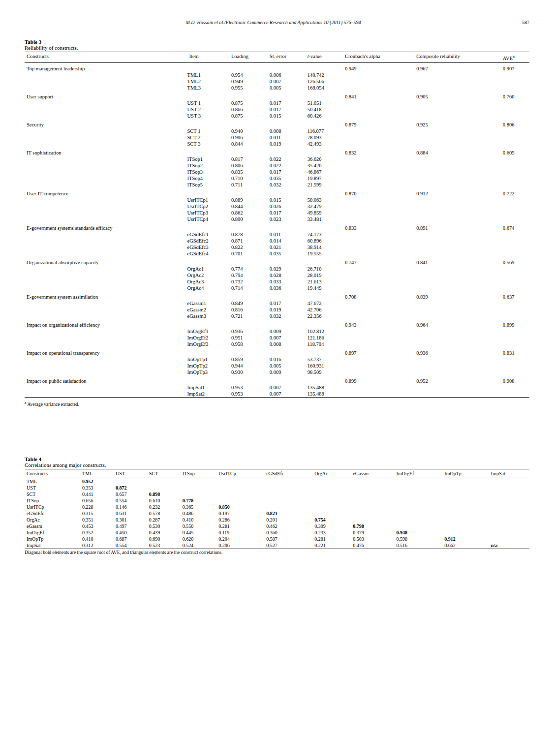M.D. Hossain et al./Electronic Commerce Research and Applications 10 (2011) 576–594
587
Table 3
Reliability of constructs.
| Constructs | Item | Loading | St. error | t -value | Cronbach's alpha | Composite reliability | AVE a |
| --- | --- | --- | --- | --- | --- | --- | --- |
| Top management leadership | | | | | 0.949 | 0.967 | 0.907 |
| | TML1 | 0.954 | 0.006 | 140.742 | | | |
| | TML2 | 0.949 | 0.007 | 126.566 | | | |
| | TML3 | 0.955 | 0.005 | 168.054 | | | |
| User support | | | | | 0.841 | 0.905 | 0.760 |
| | UST 1 | 0.875 | 0.017 | 51.051 | | | |
| | UST 2 | 0.866 | 0.017 | 50.418 | | | |
| | UST 3 | 0.875 | 0.015 | 60.426 | | | |
| Security | | | | | 0.879 | 0.925 | 0.806 |
| | SCT 1 | 0.940 | 0.008 | 116.077 | | | |
| | SCT 2 | 0.906 | 0.011 | 78.093 | | | |
| | SCT 3 | 0.844 | 0.019 | 42.493 | | | |
| IT sophistication | | | | | 0.832 | 0.884 | 0.605 |
| | ITSop1 | 0.817 | 0.022 | 36.620 | | | |
| | ITSop2 | 0.806 | 0.022 | 35.420 | | | |
| | ITSop3 | 0.835 | 0.017 | 46.867 | | | |
| | ITSop4 | 0.710 | 0.035 | 19.897 | | | |
| | ITSop5 | 0.711 | 0.032 | 21.599 | | | |
| User IT competence | | | | | 0.870 | 0.912 | 0.722 |
| | UsrITCp1 | 0.889 | 0.015 | 58.063 | | | |
| | UsrITCp2 | 0.844 | 0.026 | 32.479 | | | |
| | UsrITCp3 | 0.862 | 0.017 | 49.859 | | | |
| | UsrITCp4 | 0.800 | 0.023 | 33.481 | | | |
| E-government systems standards efficacy | | | | | 0.833 | 0.891 | 0.674 |
| | eGSdEfc1 | 0.878 | 0.011 | 74.173 | | | |
| | eGSdEfc2 | 0.871 | 0.014 | 60.896 | | | |
| | eGSdEfc3 | 0.822 | 0.021 | 38.914 | | | |
| | eGSdEfc4 | 0.701 | 0.035 | 19.555 | | | |
| Organizational absorptive capacity | | | | | 0.747 | 0.841 | 0.569 |
| | OrgAc1 | 0.774 | 0.029 | 26.710 | | | |
| | OrgAc2 | 0.794 | 0.028 | 28.019 | | | |
| | OrgAc3 | 0.732 | 0.033 | 21.613 | | | |
| | OrgAc4 | 0.714 | 0.036 | 19.449 | | | |
| E-government system assimilation | | | | | 0.708 | 0.839 | 0.637 |
| | eGassm1 | 0.849 | 0.017 | 47.672 | | | |
| | eGassm2 | 0.816 | 0.019 | 42.706 | | | |
| | eGassm3 | 0.721 | 0.032 | 22.356 | | | |
| Impact on organizational efficiency | | | | | 0.943 | 0.964 | 0.899 |
| | ImOrgEf1 | 0.936 | 0.009 | 102.812 | | | |
| | ImOrgEf2 | 0.951 | 0.007 | 121.186 | | | |
| | ImOrgEf3 | 0.958 | 0.008 | 118.704 | | | |
| Impact on operational transparency | | | | | 0.897 | 0.936 | 0.831 |
| | ImOpTp1 | 0.859 | 0.016 | 53.737 | | | |
| | ImOpTp2 | 0.944 | 0.005 | 160.931 | | | |
| | ImOpTp3 | 0.930 | 0.009 | 98.509 | | | |
| Impact on public satisfaction | | | | | 0.899 | 0.952 | 0.908 |
| | ImpSat1 | 0.953 | 0.007 | 135.488 | | | |
| | ImpSat2 | 0.953 | 0.007 | 135.488 | | | |
a Average variance extracted.
Table 4
Correlations among major constructs.
| Constructs | TML | UST | SCT | ITSop | UsrITCp | eGSdEfc | OrgAc | eGassm | ImOrgEf | ImOpTp | ImpSat |
| --- | --- | --- | --- | --- | --- | --- | --- | --- | --- | --- | --- |
| TML | 0.952 | | | | | | | | | | |
| UST | 0.353 | 0.872 | | | | | | | | | |
| SCT | 0.441 | 0.657 | 0.898 | | | | | | | | |
| ITSop | 0.656 | 0.554 | 0.610 | 0.778 | | | | | | | |
| UsrITCp | 0.228 | 0.146 | 0.232 | 0.365 | 0.850 | | | | | | |
| eGSdEfc | 0.315 | 0.631 | 0.578 | 0.486 | 0.197 | 0.821 | | | | | |
| OrgAc | 0.351 | 0.301 | 0.287 | 0.410 | 0.286 | 0.201 | 0.754 | | | | |
| eGassm | 0.453 | 0.497 | 0.530 | 0.550 | 0.281 | 0.462 | 0.309 | 0.798 | | | |
| ImOrgEf | 0.352 | 0.450 | 0.439 | 0.445 | 0.119 | 0.360 | 0.233 | 0.379 | 0.948 | | |
| ImOpTp | 0.410 | 0.687 | 0.690 | 0.620 | 0.204 | 0.587 | 0.281 | 0.503 | 0.598 | 0.912 | |
| ImpSat | 0.312 | 0.554 | 0.523 | 0.524 | 0.206 | 0.527 | 0.221 | 0.476 | 0.516 | 0.662 | n/a |
Diagonal bold elements are the square root of AVE, and triangular elements are the construct correlations.